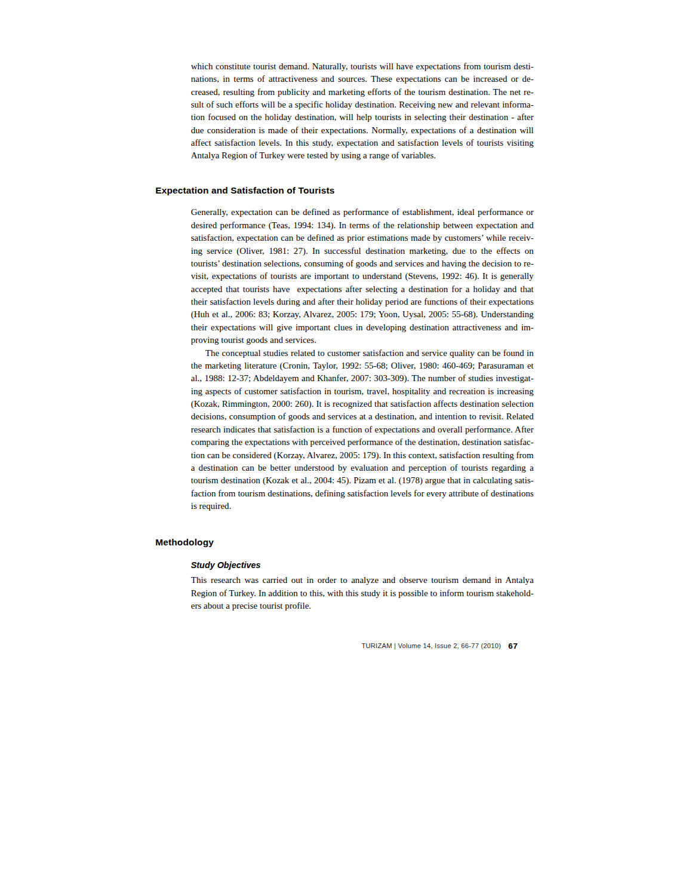which constitute tourist demand. Naturally, tourists will have expectations from tourism destinations, in terms of attractiveness and sources. These expectations can be increased or decreased, resulting from publicity and marketing efforts of the tourism destination. The net result of such efforts will be a specific holiday destination. Receiving new and relevant information focused on the holiday destination, will help tourists in selecting their destination - after due consideration is made of their expectations. Normally, expectations of a destination will affect satisfaction levels. In this study, expectation and satisfaction levels of tourists visiting Antalya Region of Turkey were tested by using a range of variables.
Expectation and Satisfaction of Tourists
Generally, expectation can be defined as performance of establishment, ideal performance or desired performance (Teas, 1994: 134). In terms of the relationship between expectation and satisfaction, expectation can be defined as prior estimations made by customers’ while receiving service (Oliver, 1981: 27). In successful destination marketing, due to the effects on tourists’ destination selections, consuming of goods and services and having the decision to revisit, expectations of tourists are important to understand (Stevens, 1992: 46). It is generally accepted that tourists have expectations after selecting a destination for a holiday and that their satisfaction levels during and after their holiday period are functions of their expectations (Huh et al., 2006: 83; Korzay, Alvarez, 2005: 179; Yoon, Uysal, 2005: 55-68). Understanding their expectations will give important clues in developing destination attractiveness and improving tourist goods and services.
The conceptual studies related to customer satisfaction and service quality can be found in the marketing literature (Cronin, Taylor, 1992: 55-68; Oliver, 1980: 460-469; Parasuraman et al., 1988: 12-37; Abdeldayem and Khanfer, 2007: 303-309). The number of studies investigating aspects of customer satisfaction in tourism, travel, hospitality and recreation is increasing (Kozak, Rimmington, 2000: 260). It is recognized that satisfaction affects destination selection decisions, consumption of goods and services at a destination, and intention to revisit. Related research indicates that satisfaction is a function of expectations and overall performance. After comparing the expectations with perceived performance of the destination, destination satisfaction can be considered (Korzay, Alvarez, 2005: 179). In this context, satisfaction resulting from a destination can be better understood by evaluation and perception of tourists regarding a tourism destination (Kozak et al., 2004: 45). Pizam et al. (1978) argue that in calculating satisfaction from tourism destinations, defining satisfaction levels for every attribute of destinations is required.
Methodology
Study Objectives
This research was carried out in order to analyze and observe tourism demand in Antalya Region of Turkey. In addition to this, with this study it is possible to inform tourism stakeholders about a precise tourist profile.
TURIZAM | Volume 14, Issue 2, 66-77 (2010) 67